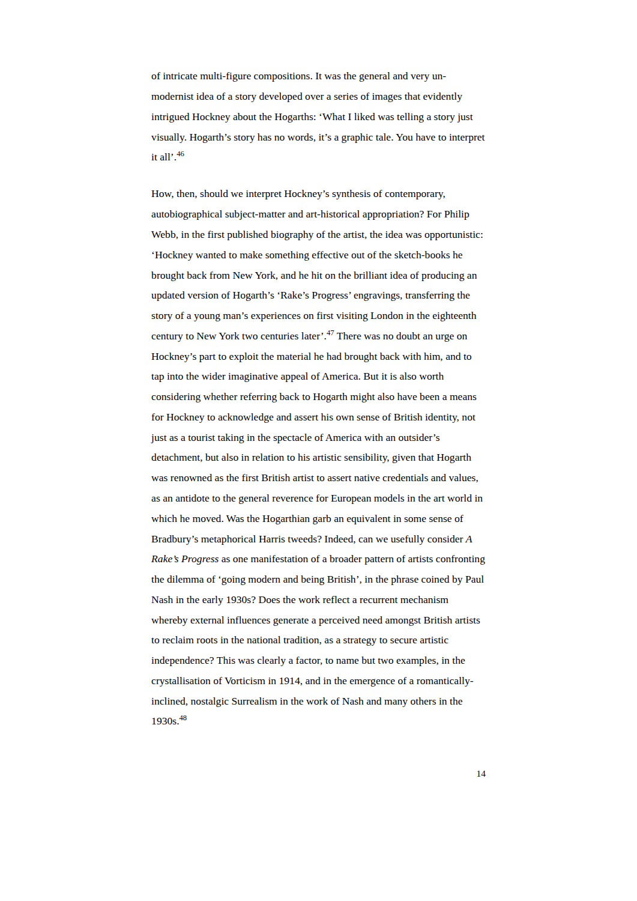of intricate multi-figure compositions. It was the general and very un-modernist idea of a story developed over a series of images that evidently intrigued Hockney about the Hogarths: ‘What I liked was telling a story just visually. Hogarth’s story has no words, it’s a graphic tale. You have to interpret it all’.46
How, then, should we interpret Hockney’s synthesis of contemporary, autobiographical subject-matter and art-historical appropriation? For Philip Webb, in the first published biography of the artist, the idea was opportunistic: ‘Hockney wanted to make something effective out of the sketch-books he brought back from New York, and he hit on the brilliant idea of producing an updated version of Hogarth’s ‘Rake’s Progress’ engravings, transferring the story of a young man’s experiences on first visiting London in the eighteenth century to New York two centuries later’.47 There was no doubt an urge on Hockney’s part to exploit the material he had brought back with him, and to tap into the wider imaginative appeal of America. But it is also worth considering whether referring back to Hogarth might also have been a means for Hockney to acknowledge and assert his own sense of British identity, not just as a tourist taking in the spectacle of America with an outsider’s detachment, but also in relation to his artistic sensibility, given that Hogarth was renowned as the first British artist to assert native credentials and values, as an antidote to the general reverence for European models in the art world in which he moved. Was the Hogarthian garb an equivalent in some sense of Bradbury’s metaphorical Harris tweeds? Indeed, can we usefully consider A Rake’s Progress as one manifestation of a broader pattern of artists confronting the dilemma of ‘going modern and being British’, in the phrase coined by Paul Nash in the early 1930s? Does the work reflect a recurrent mechanism whereby external influences generate a perceived need amongst British artists to reclaim roots in the national tradition, as a strategy to secure artistic independence? This was clearly a factor, to name but two examples, in the crystallisation of Vorticism in 1914, and in the emergence of a romantically-inclined, nostalgic Surrealism in the work of Nash and many others in the 1930s.48
14